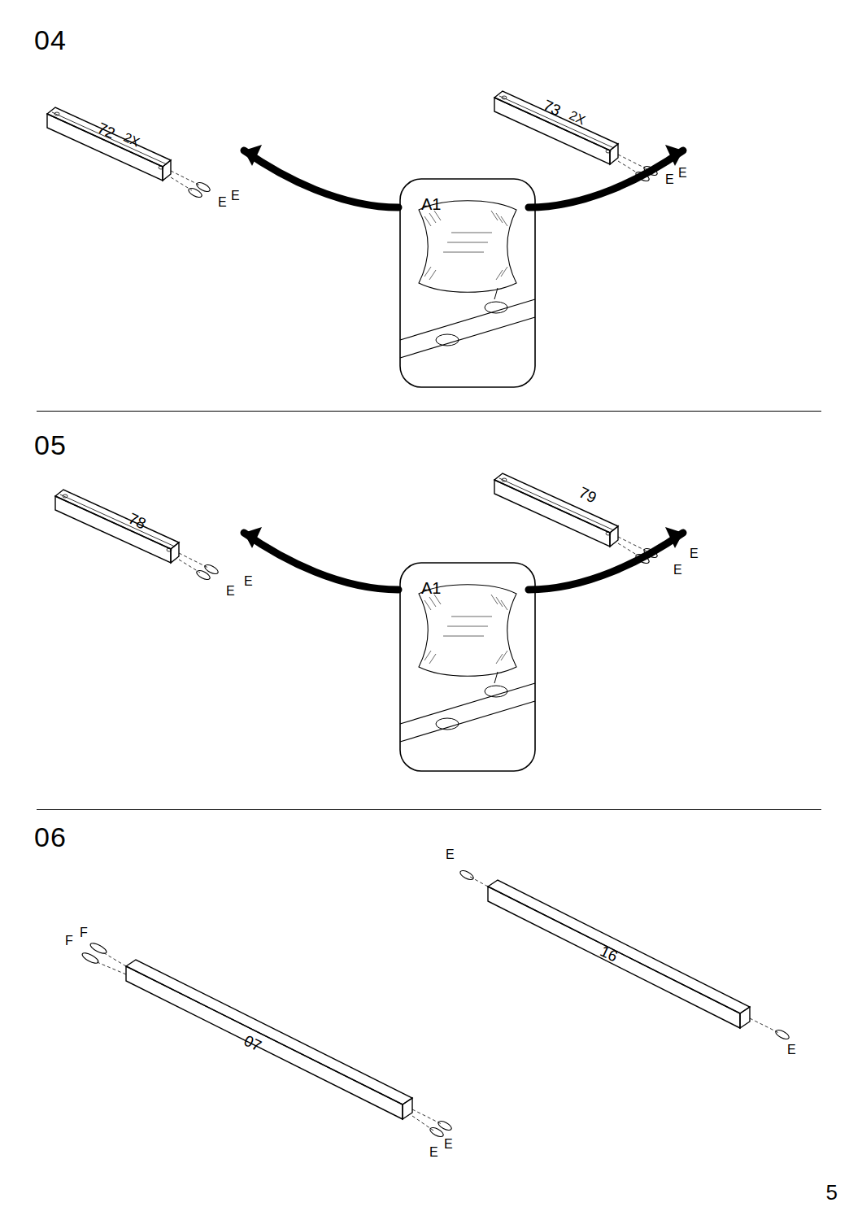04
72
2X
E
E
73
2X
E
E
A1
05
78
E
E
79
E
E
A1
06
F
F
07
E
E
E
16
E
5